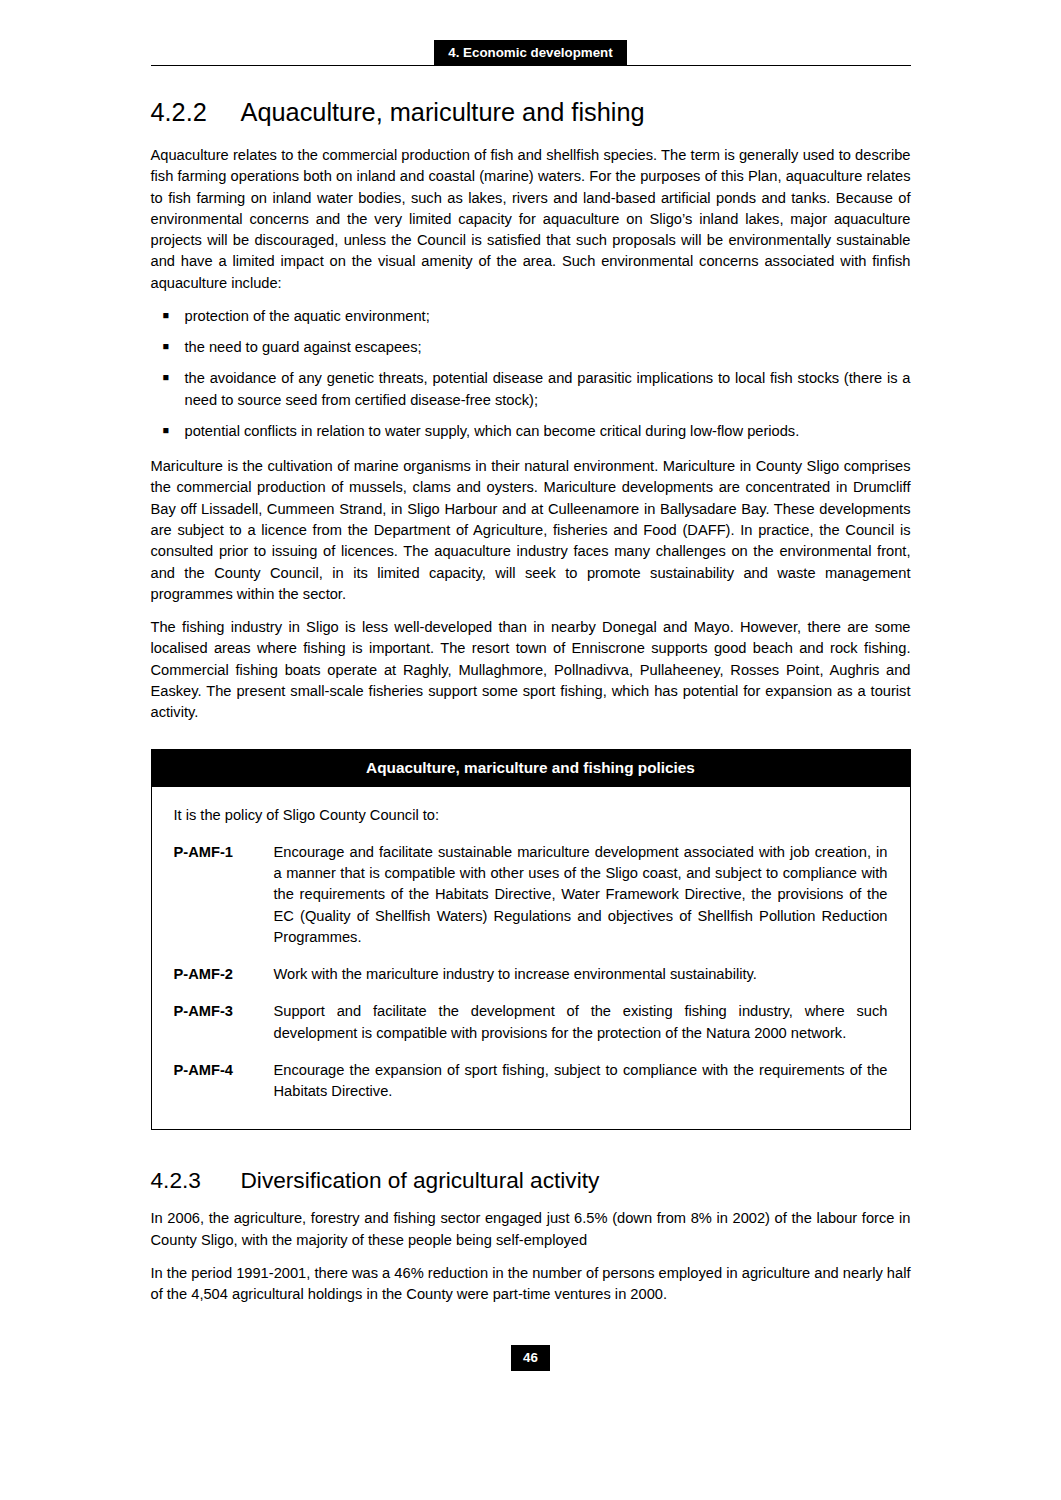4. Economic development
4.2.2 Aquaculture, mariculture and fishing
Aquaculture relates to the commercial production of fish and shellfish species. The term is generally used to describe fish farming operations both on inland and coastal (marine) waters. For the purposes of this Plan, aquaculture relates to fish farming on inland water bodies, such as lakes, rivers and land-based artificial ponds and tanks. Because of environmental concerns and the very limited capacity for aquaculture on Sligo’s inland lakes, major aquaculture projects will be discouraged, unless the Council is satisfied that such proposals will be environmentally sustainable and have a limited impact on the visual amenity of the area. Such environmental concerns associated with finfish aquaculture include:
protection of the aquatic environment;
the need to guard against escapees;
the avoidance of any genetic threats, potential disease and parasitic implications to local fish stocks (there is a need to source seed from certified disease-free stock);
potential conflicts in relation to water supply, which can become critical during low-flow periods.
Mariculture is the cultivation of marine organisms in their natural environment. Mariculture in County Sligo comprises the commercial production of mussels, clams and oysters. Mariculture developments are concentrated in Drumcliff Bay off Lissadell, Cummeen Strand, in Sligo Harbour and at Culleenamore in Ballysadare Bay. These developments are subject to a licence from the Department of Agriculture, fisheries and Food (DAFF). In practice, the Council is consulted prior to issuing of licences. The aquaculture industry faces many challenges on the environmental front, and the County Council, in its limited capacity, will seek to promote sustainability and waste management programmes within the sector.
The fishing industry in Sligo is less well-developed than in nearby Donegal and Mayo. However, there are some localised areas where fishing is important. The resort town of Enniscrone supports good beach and rock fishing. Commercial fishing boats operate at Raghly, Mullaghmore, Pollnadivva, Pullaheeney, Rosses Point, Aughris and Easkey. The present small-scale fisheries support some sport fishing, which has potential for expansion as a tourist activity.
Aquaculture, mariculture and fishing policies
It is the policy of Sligo County Council to:
| P-AMF-1 | Encourage and facilitate sustainable mariculture development associated with job creation, in a manner that is compatible with other uses of the Sligo coast, and subject to compliance with the requirements of the Habitats Directive, Water Framework Directive, the provisions of the EC (Quality of Shellfish Waters) Regulations and objectives of Shellfish Pollution Reduction Programmes. |
| P-AMF-2 | Work with the mariculture industry to increase environmental sustainability. |
| P-AMF-3 | Support and facilitate the development of the existing fishing industry, where such development is compatible with provisions for the protection of the Natura 2000 network. |
| P-AMF-4 | Encourage the expansion of sport fishing, subject to compliance with the requirements of the Habitats Directive. |
4.2.3 Diversification of agricultural activity
In 2006, the agriculture, forestry and fishing sector engaged just 6.5% (down from 8% in 2002) of the labour force in County Sligo, with the majority of these people being self-employed
In the period 1991-2001, there was a 46% reduction in the number of persons employed in agriculture and nearly half of the 4,504 agricultural holdings in the County were part-time ventures in 2000.
46